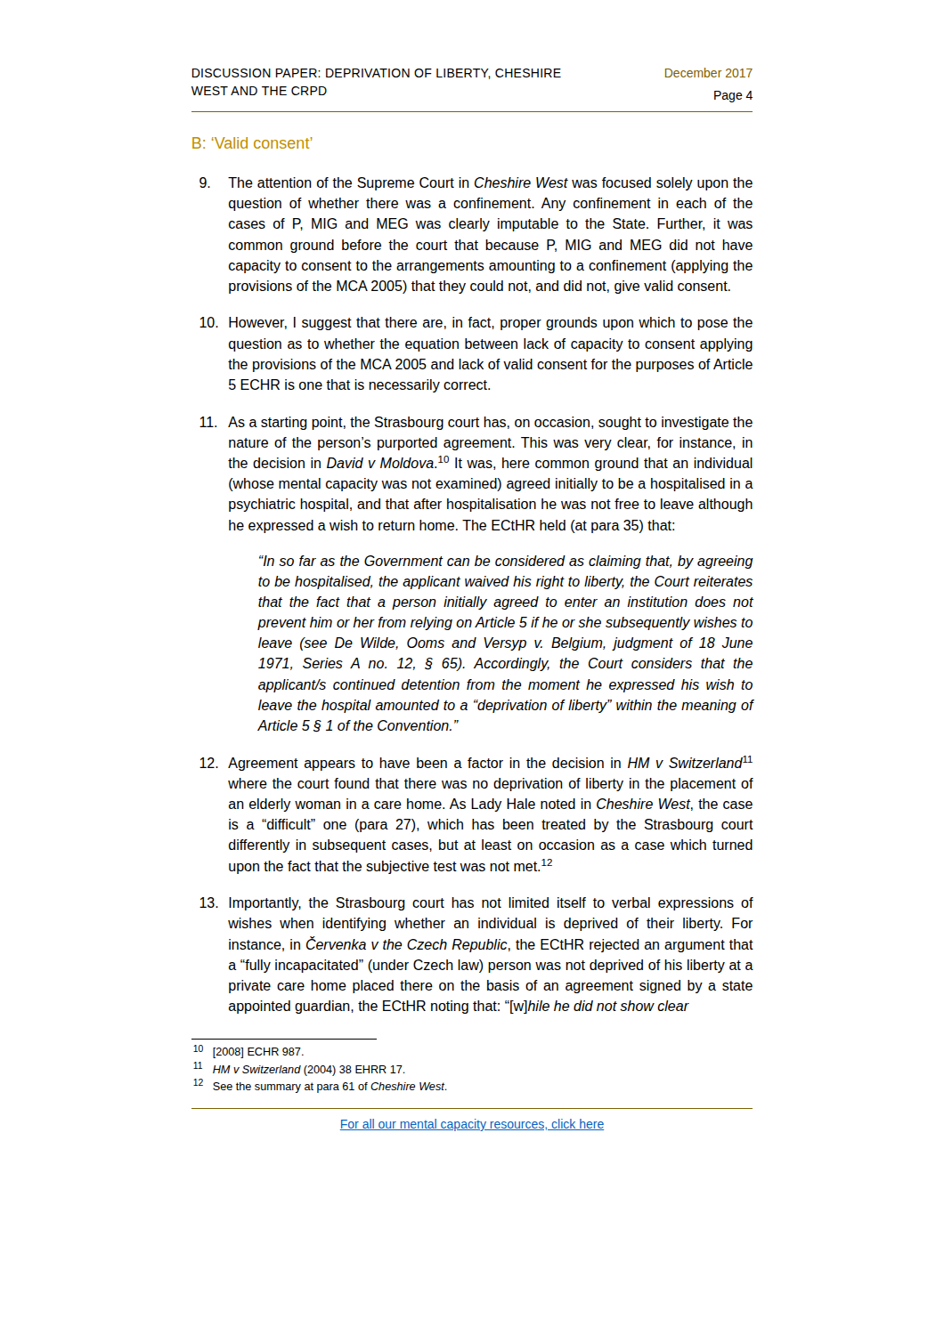Discussion paper: deprivation of liberty, Cheshire West and the CRPD
December 2017
Page 4
B: ‘Valid consent’
The attention of the Supreme Court in Cheshire West was focused solely upon the question of whether there was a confinement. Any confinement in each of the cases of P, MIG and MEG was clearly imputable to the State. Further, it was common ground before the court that because P, MIG and MEG did not have capacity to consent to the arrangements amounting to a confinement (applying the provisions of the MCA 2005) that they could not, and did not, give valid consent.
However, I suggest that there are, in fact, proper grounds upon which to pose the question as to whether the equation between lack of capacity to consent applying the provisions of the MCA 2005 and lack of valid consent for the purposes of Article 5 ECHR is one that is necessarily correct.
As a starting point, the Strasbourg court has, on occasion, sought to investigate the nature of the person’s purported agreement. This was very clear, for instance, in the decision in David v Moldova.10 It was, here common ground that an individual (whose mental capacity was not examined) agreed initially to be a hospitalised in a psychiatric hospital, and that after hospitalisation he was not free to leave although he expressed a wish to return home. The ECtHR held (at para 35) that:
“In so far as the Government can be considered as claiming that, by agreeing to be hospitalised, the applicant waived his right to liberty, the Court reiterates that the fact that a person initially agreed to enter an institution does not prevent him or her from relying on Article 5 if he or she subsequently wishes to leave (see De Wilde, Ooms and Versyp v. Belgium, judgment of 18 June 1971, Series A no. 12, § 65). Accordingly, the Court considers that the applicant/s continued detention from the moment he expressed his wish to leave the hospital amounted to a “deprivation of liberty” within the meaning of Article 5 § 1 of the Convention.”
Agreement appears to have been a factor in the decision in HM v Switzerland11 where the court found that there was no deprivation of liberty in the placement of an elderly woman in a care home. As Lady Hale noted in Cheshire West, the case is a “difficult” one (para 27), which has been treated by the Strasbourg court differently in subsequent cases, but at least on occasion as a case which turned upon the fact that the subjective test was not met.12
Importantly, the Strasbourg court has not limited itself to verbal expressions of wishes when identifying whether an individual is deprived of their liberty. For instance, in Červenka v the Czech Republic, the ECtHR rejected an argument that a “fully incapacitated” (under Czech law) person was not deprived of his liberty at a private care home placed there on the basis of an agreement signed by a state appointed guardian, the ECtHR noting that: “[w]hile he did not show clear
[2008] ECHR 987.
HM v Switzerland (2004) 38 EHRR 17.
See the summary at para 61 of Cheshire West.
For all our mental capacity resources, click here